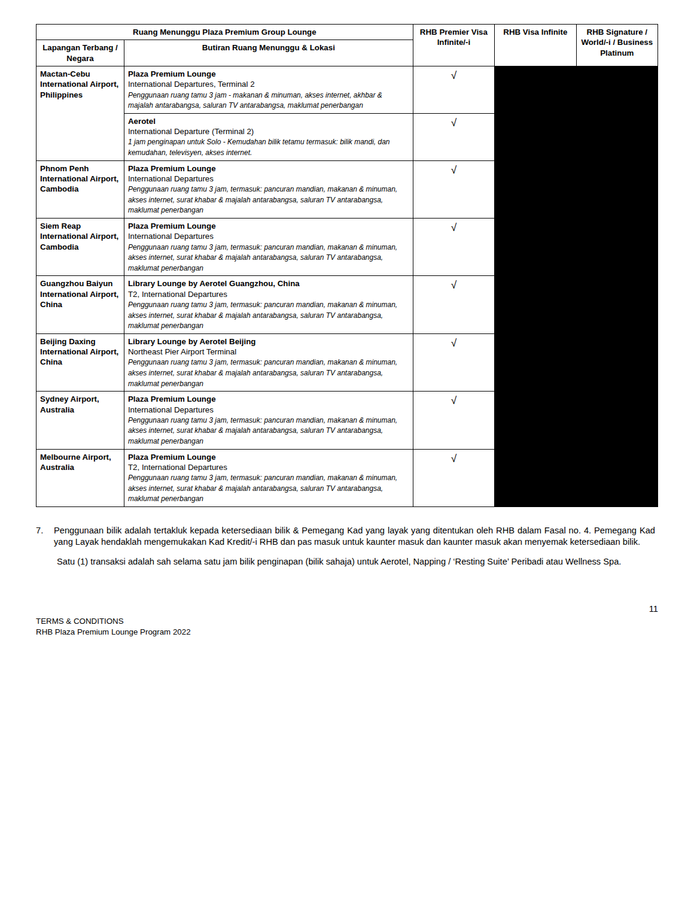| Ruang Menunggu Plaza Premium Group Lounge | RHB Premier Visa Infinite/-i | RHB Visa Infinite | RHB Signature / World/-i / Business Platinum |
| --- | --- | --- | --- |
| Lapangan Terbang / Negara | Butiran Ruang Menunggu & Lokasi |
| Mactan-Cebu International Airport, Philippines | Plaza Premium Lounge International Departures, Terminal 2 Penggunaan ruang tamu 3 jam - makanan & minuman, akses internet, akhbar & majalah antarabangsa, saluran TV antarabangsa, maklumat penerbangan | √ | | |
| Aerotel International Departure (Terminal 2) 1 jam penginapan untuk Solo - Kemudahan bilik tetamu termasuk: bilik mandi, dan kemudahan, televisyen, akses internet. | √ |
| Phnom Penh International Airport, Cambodia | Plaza Premium Lounge International Departures Penggunaan ruang tamu 3 jam, termasuk: pancuran mandian, makanan & minuman, akses internet, surat khabar & majalah antarabangsa, saluran TV antarabangsa, maklumat penerbangan | √ |
| Siem Reap International Airport, Cambodia | Plaza Premium Lounge International Departures Penggunaan ruang tamu 3 jam, termasuk: pancuran mandian, makanan & minuman, akses internet, surat khabar & majalah antarabangsa, saluran TV antarabangsa, maklumat penerbangan | √ |
| Guangzhou Baiyun International Airport, China | Library Lounge by Aerotel Guangzhou, China T2, International Departures Penggunaan ruang tamu 3 jam, termasuk: pancuran mandian, makanan & minuman, akses internet, surat khabar & majalah antarabangsa, saluran TV antarabangsa, maklumat penerbangan | √ |
| Beijing Daxing International Airport, China | Library Lounge by Aerotel Beijing Northeast Pier Airport Terminal Penggunaan ruang tamu 3 jam, termasuk: pancuran mandian, makanan & minuman, akses internet, surat khabar & majalah antarabangsa, saluran TV antarabangsa, maklumat penerbangan | √ |
| Sydney Airport, Australia | Plaza Premium Lounge International Departures Penggunaan ruang tamu 3 jam, termasuk: pancuran mandian, makanan & minuman, akses internet, surat khabar & majalah antarabangsa, saluran TV antarabangsa, maklumat penerbangan | √ |
| Melbourne Airport, Australia | Plaza Premium Lounge T2, International Departures Penggunaan ruang tamu 3 jam, termasuk: pancuran mandian, makanan & minuman, akses internet, surat khabar & majalah antarabangsa, saluran TV antarabangsa, maklumat penerbangan | √ | |
7. Penggunaan bilik adalah tertakluk kepada ketersediaan bilik & Pemegang Kad yang layak yang ditentukan oleh RHB dalam Fasal no. 4. Pemegang Kad yang Layak hendaklah mengemukakan Kad Kredit/-i RHB dan pas masuk untuk kaunter masuk dan kaunter masuk akan menyemak ketersediaan bilik.
Satu (1) transaksi adalah sah selama satu jam bilik penginapan (bilik sahaja) untuk Aerotel, Napping / ‘Resting Suite’ Peribadi atau Wellness Spa.
11
TERMS & CONDITIONS
RHB Plaza Premium Lounge Program 2022